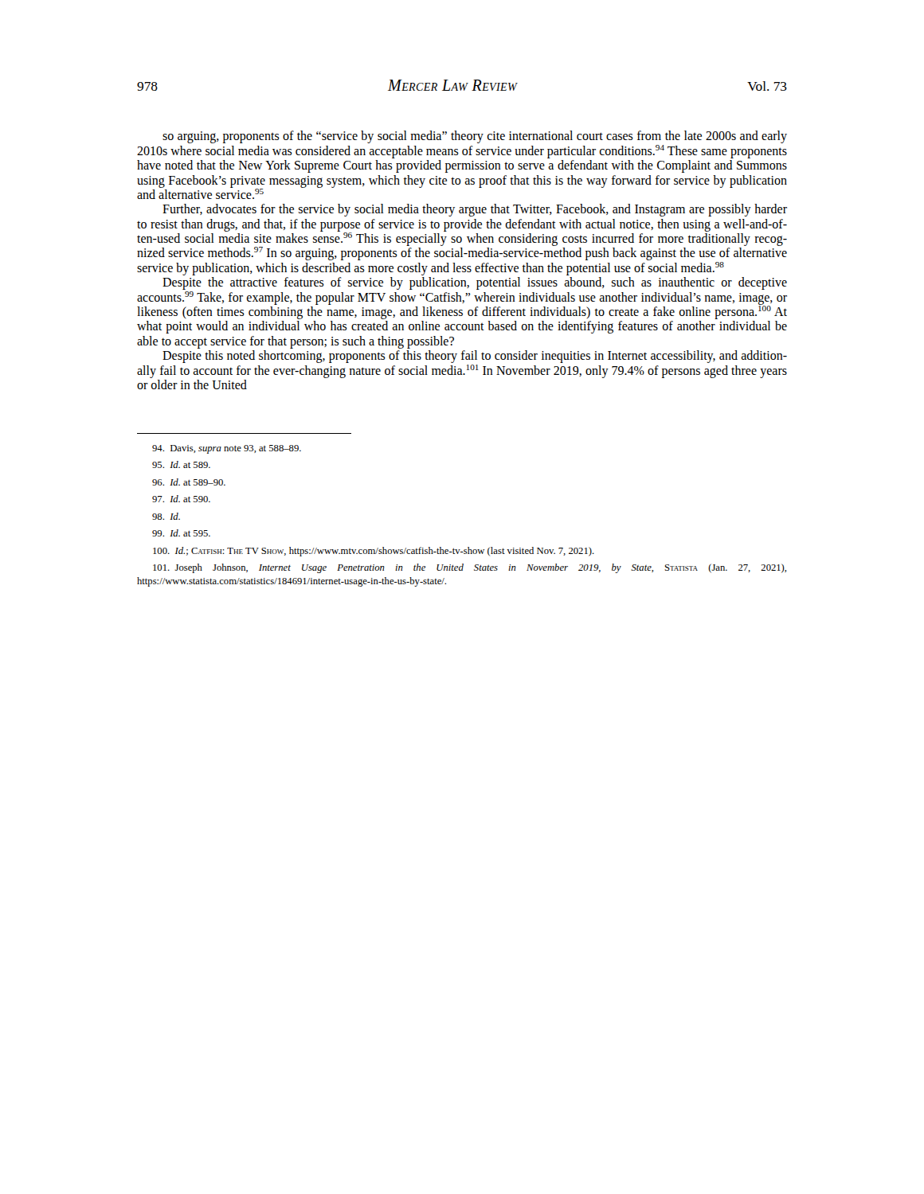978 Mercer Law Review Vol. 73
so arguing, proponents of the “service by social media” theory cite international court cases from the late 2000s and early 2010s where social media was considered an acceptable means of service under particular conditions.94 These same proponents have noted that the New York Supreme Court has provided permission to serve a defendant with the Complaint and Summons using Facebook’s private messaging system, which they cite to as proof that this is the way forward for service by publication and alternative service.95
Further, advocates for the service by social media theory argue that Twitter, Facebook, and Instagram are possibly harder to resist than drugs, and that, if the purpose of service is to provide the defendant with actual notice, then using a well-and-often-used social media site makes sense.96 This is especially so when considering costs incurred for more traditionally recognized service methods.97 In so arguing, proponents of the social-media-service-method push back against the use of alternative service by publication, which is described as more costly and less effective than the potential use of social media.98
Despite the attractive features of service by publication, potential issues abound, such as inauthentic or deceptive accounts.99 Take, for example, the popular MTV show “Catfish,” wherein individuals use another individual’s name, image, or likeness (often times combining the name, image, and likeness of different individuals) to create a fake online persona.100 At what point would an individual who has created an online account based on the identifying features of another individual be able to accept service for that person; is such a thing possible?
Despite this noted shortcoming, proponents of this theory fail to consider inequities in Internet accessibility, and additionally fail to account for the ever-changing nature of social media.101 In November 2019, only 79.4% of persons aged three years or older in the United
Davis, supra note 93, at 588–89.
Id. at 589.
Id. at 589–90.
Id. at 590.
Id.
Id. at 595.
Id.; Catfish: The TV Show, https://www.mtv.com/shows/catfish-the-tv-show (last visited Nov. 7, 2021).
Joseph Johnson, Internet Usage Penetration in the United States in November 2019, by State, Statista (Jan. 27, 2021), https://www.statista.com/statistics/184691/internet-usage-in-the-us-by-state/.